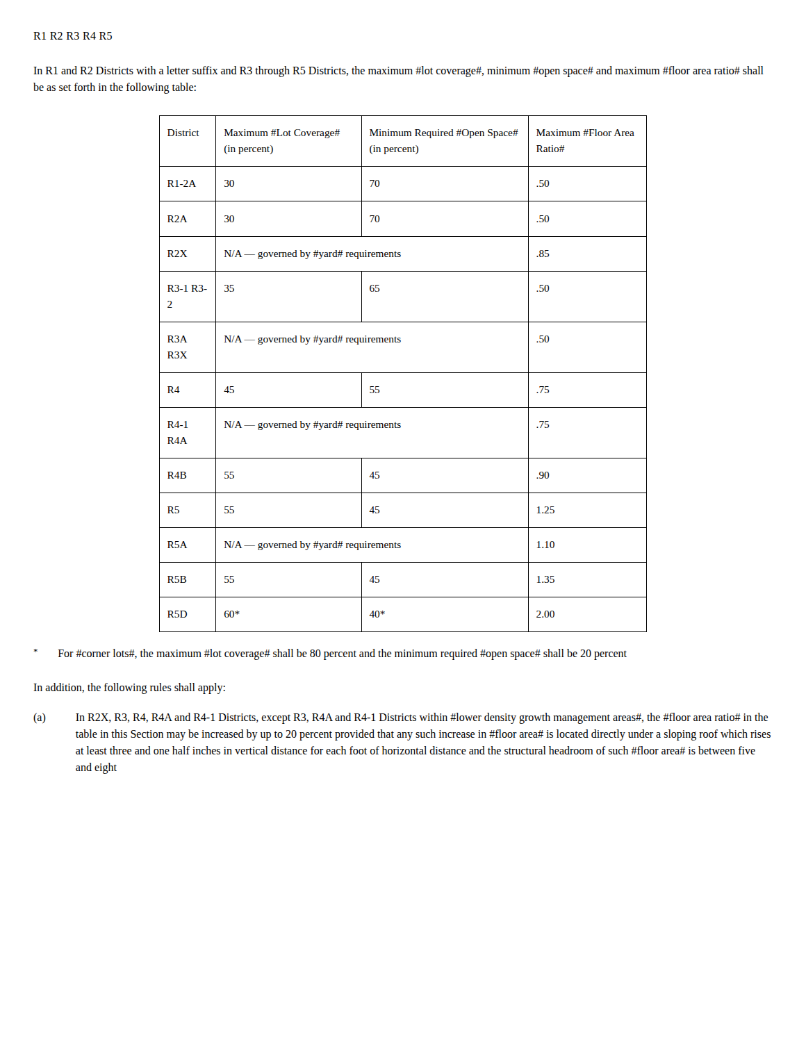R1 R2 R3 R4 R5
In R1 and R2 Districts with a letter suffix and R3 through R5 Districts, the maximum #lot coverage#, minimum #open space# and maximum #floor area ratio# shall be as set forth in the following table:
| District | Maximum #Lot Coverage# (in percent) | Minimum Required #Open Space# (in percent) | Maximum #Floor Area Ratio# |
| --- | --- | --- | --- |
| R1-2A | 30 | 70 | .50 |
| R2A | 30 | 70 | .50 |
| R2X | N/A — governed by #yard# requirements | .85 |
| R3-1 R3-2 | 35 | 65 | .50 |
| R3A R3X | N/A — governed by #yard# requirements | .50 |
| R4 | 45 | 55 | .75 |
| R4-1 R4A | N/A — governed by #yard# requirements | .75 |
| R4B | 55 | 45 | .90 |
| R5 | 55 | 45 | 1.25 |
| R5A | N/A — governed by #yard# requirements | 1.10 |
| R5B | 55 | 45 | 1.35 |
| R5D | 60* | 40* | 2.00 |
*
For #corner lots#, the maximum #lot coverage# shall be 80 percent and the minimum required #open space# shall be 20 percent
In addition, the following rules shall apply:
(a)
In R2X, R3, R4, R4A and R4-1 Districts, except R3, R4A and R4-1 Districts within #lower density growth management areas#, the #floor area ratio# in the table in this Section may be increased by up to 20 percent provided that any such increase in #floor area# is located directly under a sloping roof which rises at least three and one half inches in vertical distance for each foot of horizontal distance and the structural headroom of such #floor area# is between five and eight